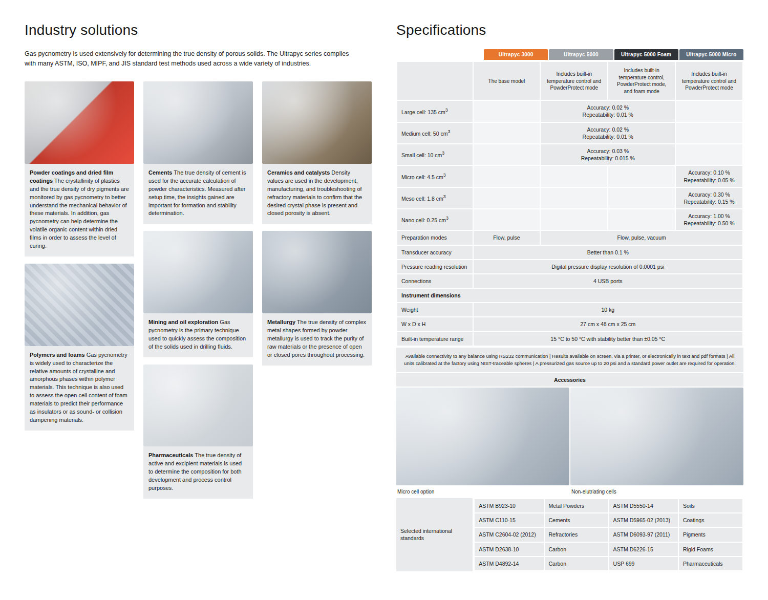Industry solutions
Gas pycnometry is used extensively for determining the true density of porous solids. The Ultrapyc series complies with many ASTM, ISO, MIPF, and JIS standard test methods used across a wide variety of industries.
Powder coatings and dried film coatings The crystallinity of plastics and the true density of dry pigments are monitored by gas pycnometry to better understand the mechanical behavior of these materials. In addition, gas pycnometry can help determine the volatile organic content within dried films in order to assess the level of curing.
Polymers and foams Gas pycnometry is widely used to characterize the relative amounts of crystalline and amorphous phases within polymer materials. This technique is also used to assess the open cell content of foam materials to predict their performance as insulators or as sound- or collision dampening materials.
Cements The true density of cement is used for the accurate calculation of powder characteristics. Measured after setup time, the insights gained are important for formation and stability determination.
Mining and oil exploration Gas pycnometry is the primary technique used to quickly assess the composition of the solids used in drilling fluids.
Pharmaceuticals The true density of active and excipient materials is used to determine the composition for both development and process control purposes.
Ceramics and catalysts Density values are used in the development, manufacturing, and troubleshooting of refractory materials to confirm that the desired crystal phase is present and closed porosity is absent.
Metallurgy The true density of complex metal shapes formed by powder metallurgy is used to track the purity of raw materials or the presence of open or closed pores throughout processing.
Specifications
Ultrapyc 3000
Ultrapyc 5000
Ultrapyc 5000 Foam
Ultrapyc 5000 Micro
| | The base model | Includes built-in temperature control and PowderProtect mode | Includes built-in temperature control, PowderProtect mode, and foam mode | Includes built-in temperature control and PowderProtect mode |
| --- | --- | --- | --- | --- |
| Large cell: 135 cm 3 | | Accuracy: 0.02 % Repeatability: 0.01 % | |
| Medium cell: 50 cm 3 | | Accuracy: 0.02 % Repeatability: 0.01 % | |
| Small cell: 10 cm 3 | | Accuracy: 0.03 % Repeatability: 0.015 % | |
| Micro cell: 4.5 cm 3 | | | | Accuracy: 0.10 % Repeatability: 0.05 % |
| Meso cell: 1.8 cm 3 | | | | Accuracy: 0.30 % Repeatability: 0.15 % |
| Nano cell: 0.25 cm 3 | | | | Accuracy: 1.00 % Repeatability: 0.50 % |
| Preparation modes | Flow, pulse | Flow, pulse, vacuum |
| Transducer accuracy | Better than 0.1 % |
| Pressure reading resolution | Digital pressure display resolution of 0.0001 psi |
| Connections | 4 USB ports |
| Instrument dimensions |
| Weight | 10 kg |
| W x D x H | 27 cm x 48 cm x 25 cm |
| Built-in temperature range | 15 °C to 50 °C with stability better than ±0.05 °C |
Available connectivity to any balance using RS232 communication | Results available on screen, via a printer, or electronically in text and pdf formats | All units calibrated at the factory using NIST-traceable spheres | A pressurized gas source up to 20 psi and a standard power outlet are required for operation.
Accessories
Micro cell option
Non-elutriating cells
Selected international standards
| ASTM B923-10 | Metal Powders | ASTM D5550-14 | Soils |
| ASTM C110-15 | Cements | ASTM D5965-02 (2013) | Coatings |
| ASTM C2604-02 (2012) | Refractories | ASTM D6093-97 (2011) | Pigments |
| ASTM D2638-10 | Carbon | ASTM D6226-15 | Rigid Foams |
| ASTM D4892-14 | Carbon | USP 699 | Pharmaceuticals |